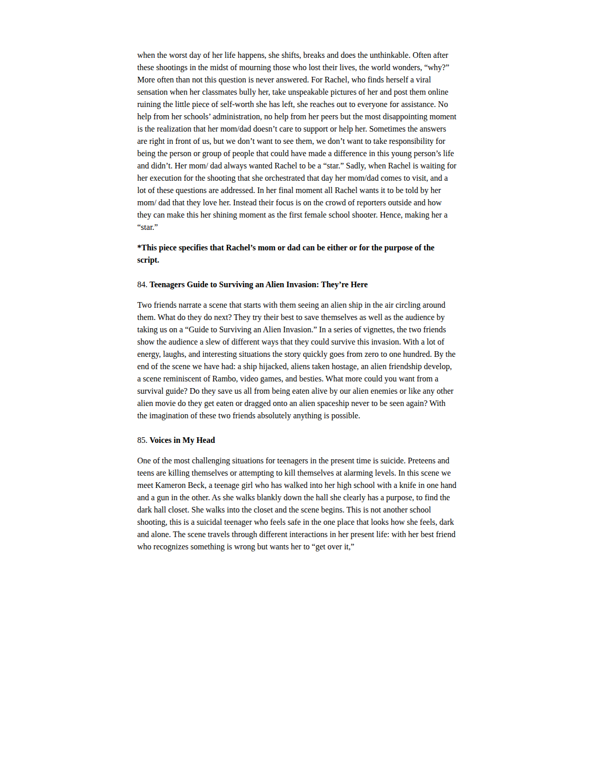when the worst day of her life happens, she shifts, breaks and does the unthinkable. Often after these shootings in the midst of mourning those who lost their lives, the world wonders, “why?” More often than not this question is never answered. For Rachel, who finds herself a viral sensation when her classmates bully her, take unspeakable pictures of her and post them online ruining the little piece of self-worth she has left, she reaches out to everyone for assistance. No help from her schools’ administration, no help from her peers but the most disappointing moment is the realization that her mom/dad doesn’t care to support or help her. Sometimes the answers are right in front of us, but we don’t want to see them, we don’t want to take responsibility for being the person or group of people that could have made a difference in this young person’s life and didn’t. Her mom/ dad always wanted Rachel to be a “star.” Sadly, when Rachel is waiting for her execution for the shooting that she orchestrated that day her mom/dad comes to visit, and a lot of these questions are addressed. In her final moment all Rachel wants it to be told by her mom/ dad that they love her. Instead their focus is on the crowd of reporters outside and how they can make this her shining moment as the first female school shooter. Hence, making her a “star.”
*This piece specifies that Rachel’s mom or dad can be either or for the purpose of the script.
84. Teenagers Guide to Surviving an Alien Invasion: They’re Here
Two friends narrate a scene that starts with them seeing an alien ship in the air circling around them. What do they do next? They try their best to save themselves as well as the audience by taking us on a “Guide to Surviving an Alien Invasion.” In a series of vignettes, the two friends show the audience a slew of different ways that they could survive this invasion. With a lot of energy, laughs, and interesting situations the story quickly goes from zero to one hundred. By the end of the scene we have had: a ship hijacked, aliens taken hostage, an alien friendship develop, a scene reminiscent of Rambo, video games, and besties. What more could you want from a survival guide? Do they save us all from being eaten alive by our alien enemies or like any other alien movie do they get eaten or dragged onto an alien spaceship never to be seen again? With the imagination of these two friends absolutely anything is possible.
85. Voices in My Head
One of the most challenging situations for teenagers in the present time is suicide. Preteens and teens are killing themselves or attempting to kill themselves at alarming levels. In this scene we meet Kameron Beck, a teenage girl who has walked into her high school with a knife in one hand and a gun in the other. As she walks blankly down the hall she clearly has a purpose, to find the dark hall closet. She walks into the closet and the scene begins. This is not another school shooting, this is a suicidal teenager who feels safe in the one place that looks how she feels, dark and alone. The scene travels through different interactions in her present life: with her best friend who recognizes something is wrong but wants her to “get over it,”